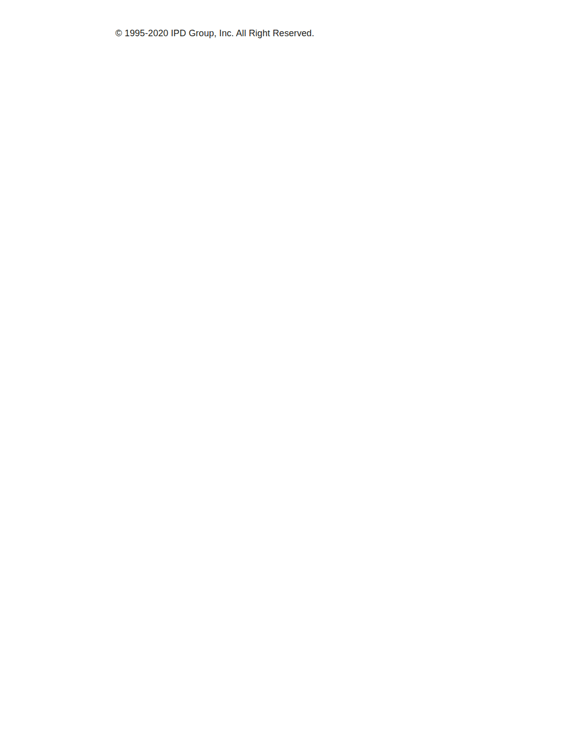© 1995-2020 IPD Group, Inc. All Right Reserved.